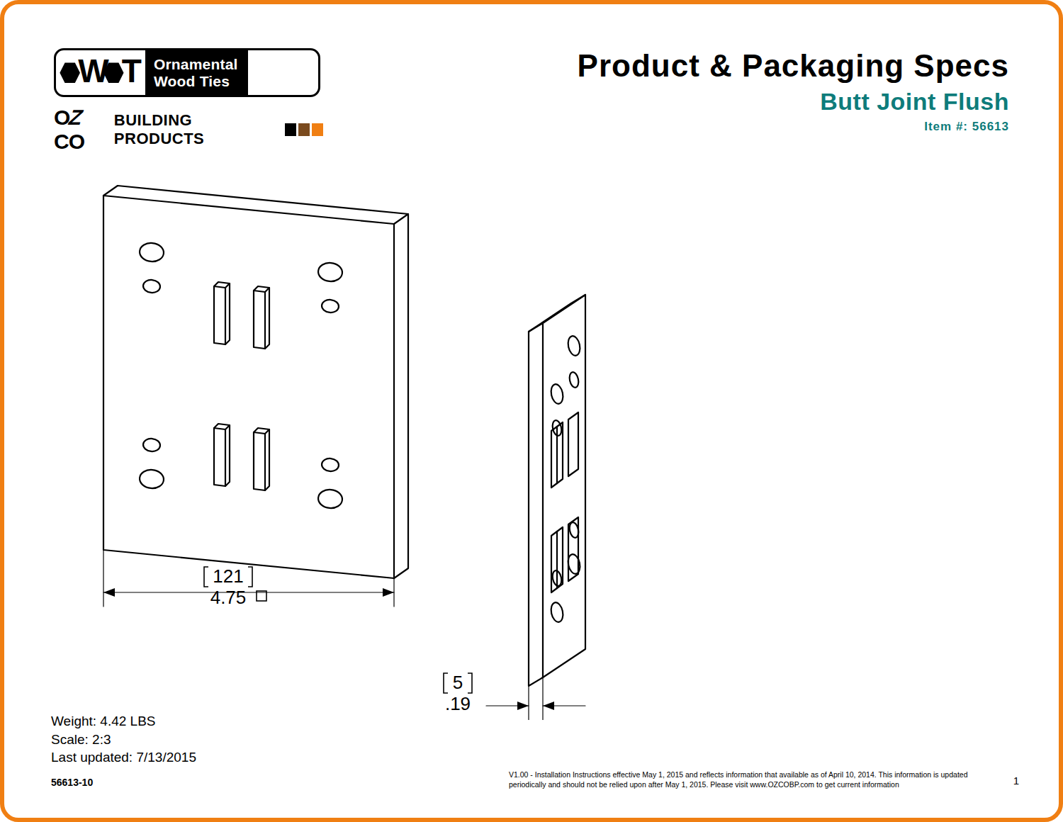W T
Ornamental Wood Ties
OZCO BUILDING PRODUCTS
Product & Packaging Specs
Butt Joint Flush
Item #: 56613
121 4.75 5 .19
Weight: 4.42 LBS
Scale: 2:3
Last updated: 7/13/2015
56613-10
V1.00 - Installation Instructions effective May 1, 2015 and reflects information that available as of April 10, 2014. This information is updated periodically and should not be relied upon after May 1, 2015. Please visit www.OZCOBP.com to get current information
1